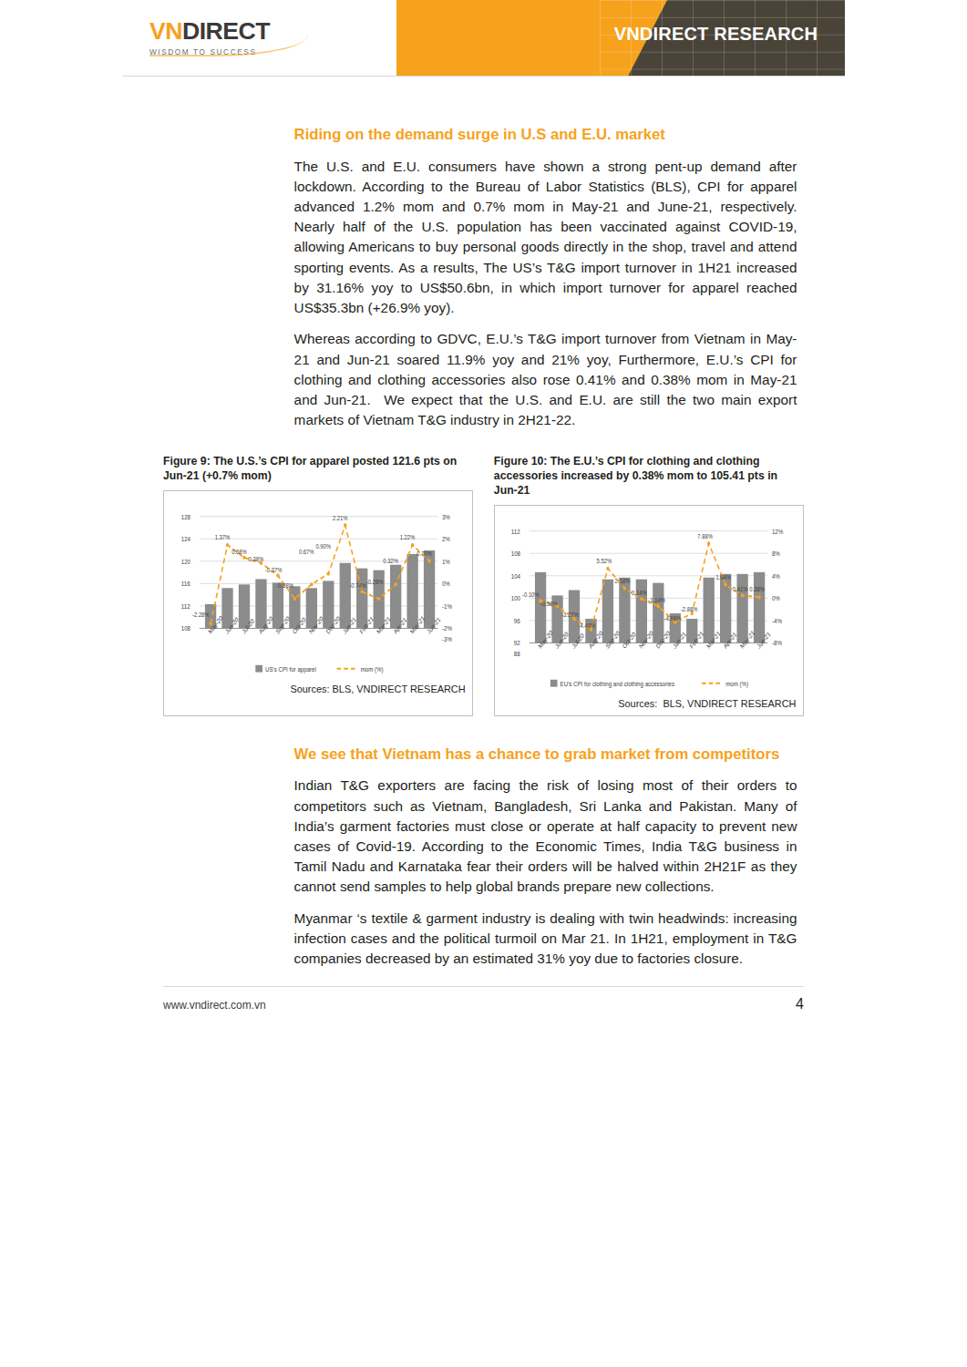VNDIRECT RESEARCH
VN DIRECT
WISDOM TO SUCCESS
Riding on the demand surge in U.S and E.U. market
The U.S. and E.U. consumers have shown a strong pent-up demand after lockdown. According to the Bureau of Labor Statistics (BLS), CPI for apparel advanced 1.2% mom and 0.7% mom in May-21 and June-21, respectively. Nearly half of the U.S. population has been vaccinated against COVID-19, allowing Americans to buy personal goods directly in the shop, travel and attend sporting events. As a results, The US’s T&G import turnover in 1H21 increased by 31.16% yoy to US$50.6bn, in which import turnover for apparel reached US$35.3bn (+26.9% yoy).
Whereas according to GDVC, E.U.’s T&G import turnover from Vietnam in May-21 and Jun-21 soared 11.9% yoy and 21% yoy, Furthermore, E.U.’s CPI for clothing and clothing accessories also rose 0.41% and 0.38% mom in May-21 and Jun-21. We expect that the U.S. and E.U. are still the two main export markets of Vietnam T&G industry in 2H21-22.
Figure 9: The U.S.’s CPI for apparel posted 121.6 pts on Jun-21 (+0.7% mom)
128 124 120 116 112 108 3% 2% 1% 0% -1% -2% -3% -2.28% 1.37% 0.68% 0.38% -0.37% -0.88% 0.67% 0.90% 2.21% -0.74% -0.28% 0.32% 1.22% 0.70% May-20 Jun-20 Jul-20 Aug-20 Sep-20 Oct-20 Nov-20 Dec-20 Jan-21 Feb-21 Mar-21 Apr-21 May-21 Jun-21 US's CPI for apparel mom (%)
Sources: BLS, VNDIRECT RESEARCH
Figure 10: The E.U.’s CPI for clothing and clothing accessories increased by 0.38% mom to 105.41 pts in Jun-21
112 108 104 100 96 92 88 12% 8% 4% 0% -4% -8% -0.10% -0.58% -3.27% -4.40% 5.52% 2.18% 0.14% -1.14% -4.98% -2.88% 7.88% 1.94% 0.41% 0.38% May-20 Jun-20 Jul-20 Aug-20 Sep-20 Oct-20 Nov-20 Dec-20 Jan-21 Feb-21 Mar-21 Apr-21 May-21 Jun-21 EU's CPI for clothing and clothing accessories mom (%)
Sources: BLS, VNDIRECT RESEARCH
We see that Vietnam has a chance to grab market from competitors
Indian T&G exporters are facing the risk of losing most of their orders to competitors such as Vietnam, Bangladesh, Sri Lanka and Pakistan. Many of India’s garment factories must close or operate at half capacity to prevent new cases of Covid-19. According to the Economic Times, India T&G business in Tamil Nadu and Karnataka fear their orders will be halved within 2H21F as they cannot send samples to help global brands prepare new collections.
Myanmar ‘s textile & garment industry is dealing with twin headwinds: increasing infection cases and the political turmoil on Mar 21. In 1H21, employment in T&G companies decreased by an estimated 31% yoy due to factories closure.
www.vndirect.com.vn
4